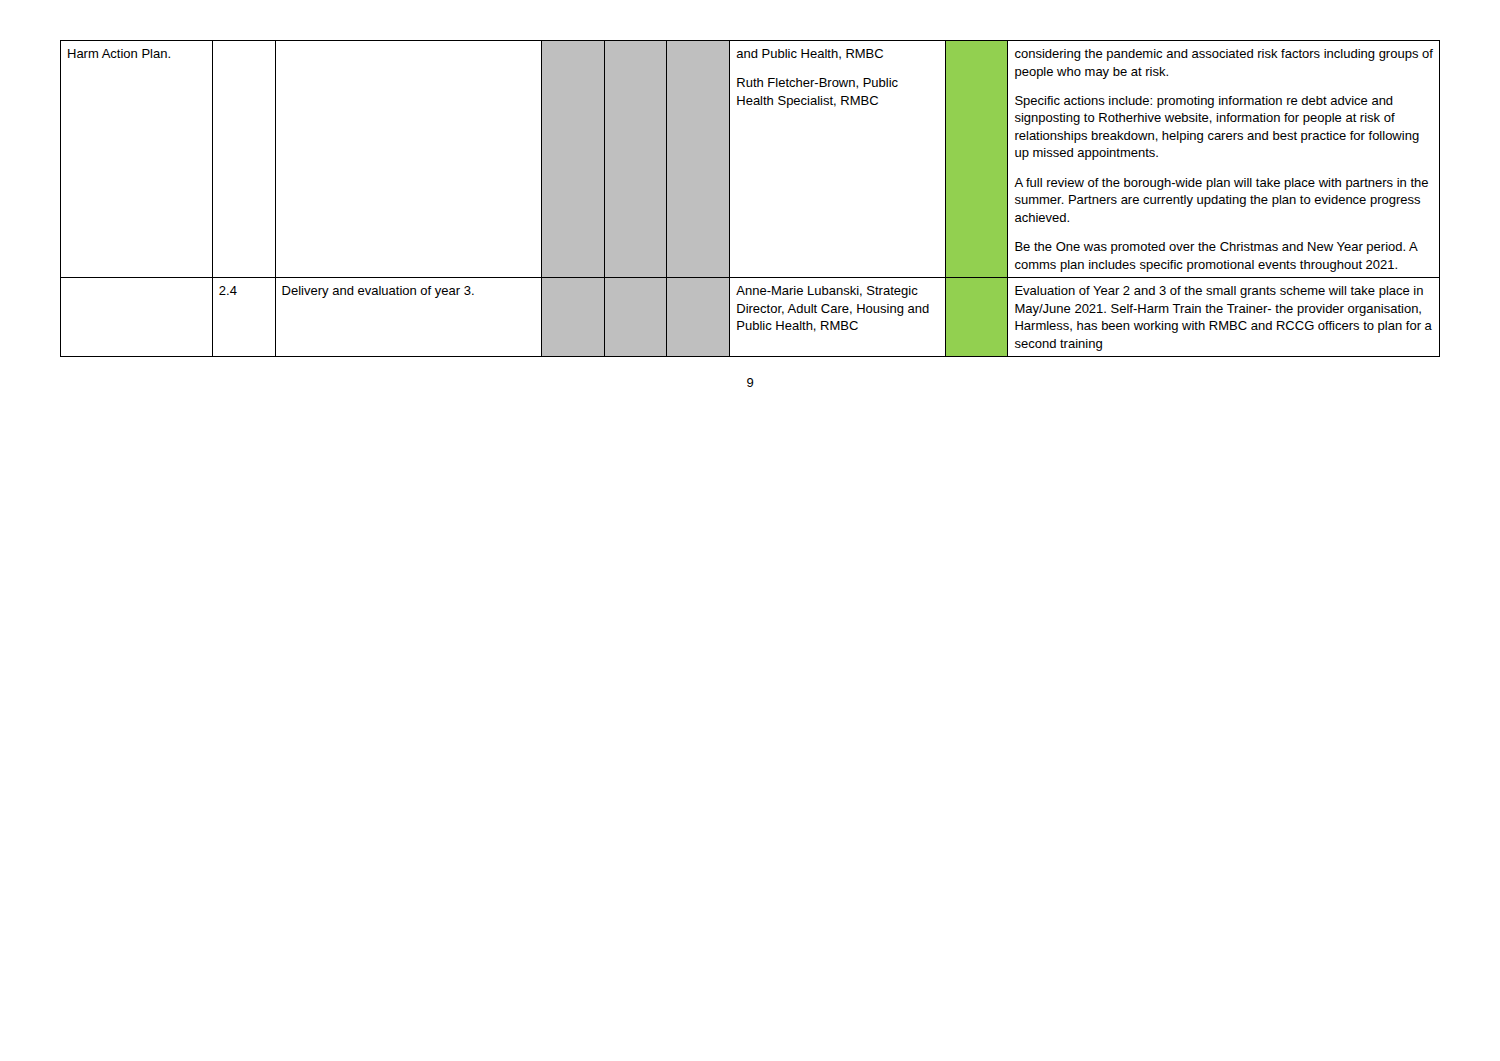| Harm Action Plan. | | | | | | and Public Health, RMBC Ruth Fletcher-Brown, Public Health Specialist, RMBC | | considering the pandemic and associated risk factors including groups of people who may be at risk. Specific actions include: promoting information re debt advice and signposting to Rotherhive website, information for people at risk of relationships breakdown, helping carers and best practice for following up missed appointments. A full review of the borough-wide plan will take place with partners in the summer. Partners are currently updating the plan to evidence progress achieved. Be the One was promoted over the Christmas and New Year period. A comms plan includes specific promotional events throughout 2021. |
| | 2.4 | Delivery and evaluation of year 3. | | | | Anne-Marie Lubanski, Strategic Director, Adult Care, Housing and Public Health, RMBC | | Evaluation of Year 2 and 3 of the small grants scheme will take place in May/June 2021. Self-Harm Train the Trainer- the provider organisation, Harmless, has been working with RMBC and RCCG officers to plan for a second training |
9